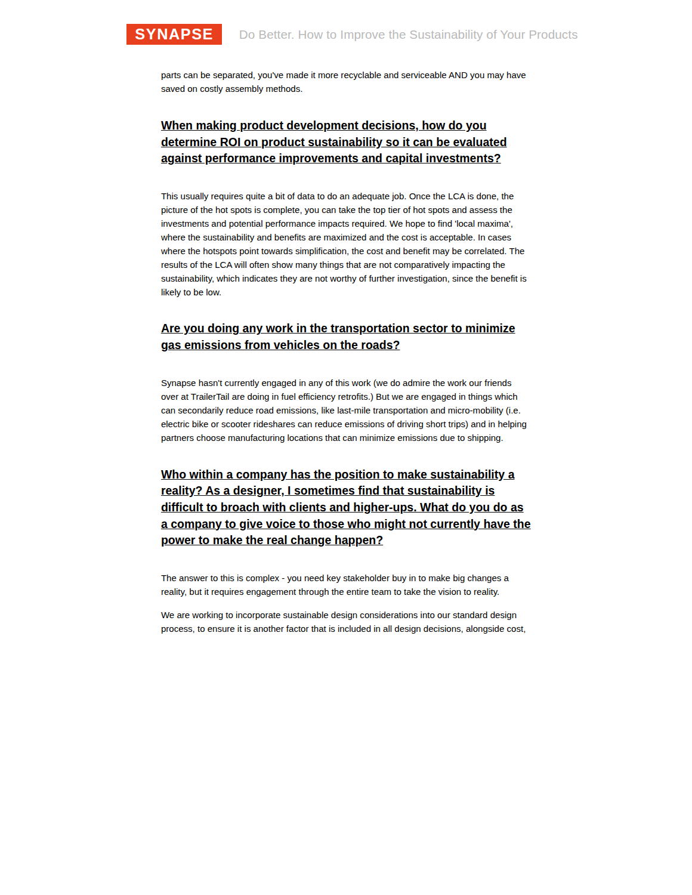SYNAPSE Do Better. How to Improve the Sustainability of Your Products
parts can be separated, you've made it more recyclable and serviceable AND you may have saved on costly assembly methods.
When making product development decisions, how do you determine ROI on product sustainability so it can be evaluated against performance improvements and capital investments?
This usually requires quite a bit of data to do an adequate job. Once the LCA is done, the picture of the hot spots is complete, you can take the top tier of hot spots and assess the investments and potential performance impacts required. We hope to find 'local maxima', where the sustainability and benefits are maximized and the cost is acceptable. In cases where the hotspots point towards simplification, the cost and benefit may be correlated. The results of the LCA will often show many things that are not comparatively impacting the sustainability, which indicates they are not worthy of further investigation, since the benefit is likely to be low.
Are you doing any work in the transportation sector to minimize gas emissions from vehicles on the roads?
Synapse hasn't currently engaged in any of this work (we do admire the work our friends over at TrailerTail are doing in fuel efficiency retrofits.) But we are engaged in things which can secondarily reduce road emissions, like last-mile transportation and micro-mobility (i.e. electric bike or scooter rideshares can reduce emissions of driving short trips) and in helping partners choose manufacturing locations that can minimize emissions due to shipping.
Who within a company has the position to make sustainability a reality? As a designer, I sometimes find that sustainability is difficult to broach with clients and higher-ups. What do you do as a company to give voice to those who might not currently have the power to make the real change happen?
The answer to this is complex - you need key stakeholder buy in to make big changes a reality, but it requires engagement through the entire team to take the vision to reality.
We are working to incorporate sustainable design considerations into our standard design process, to ensure it is another factor that is included in all design decisions, alongside cost,